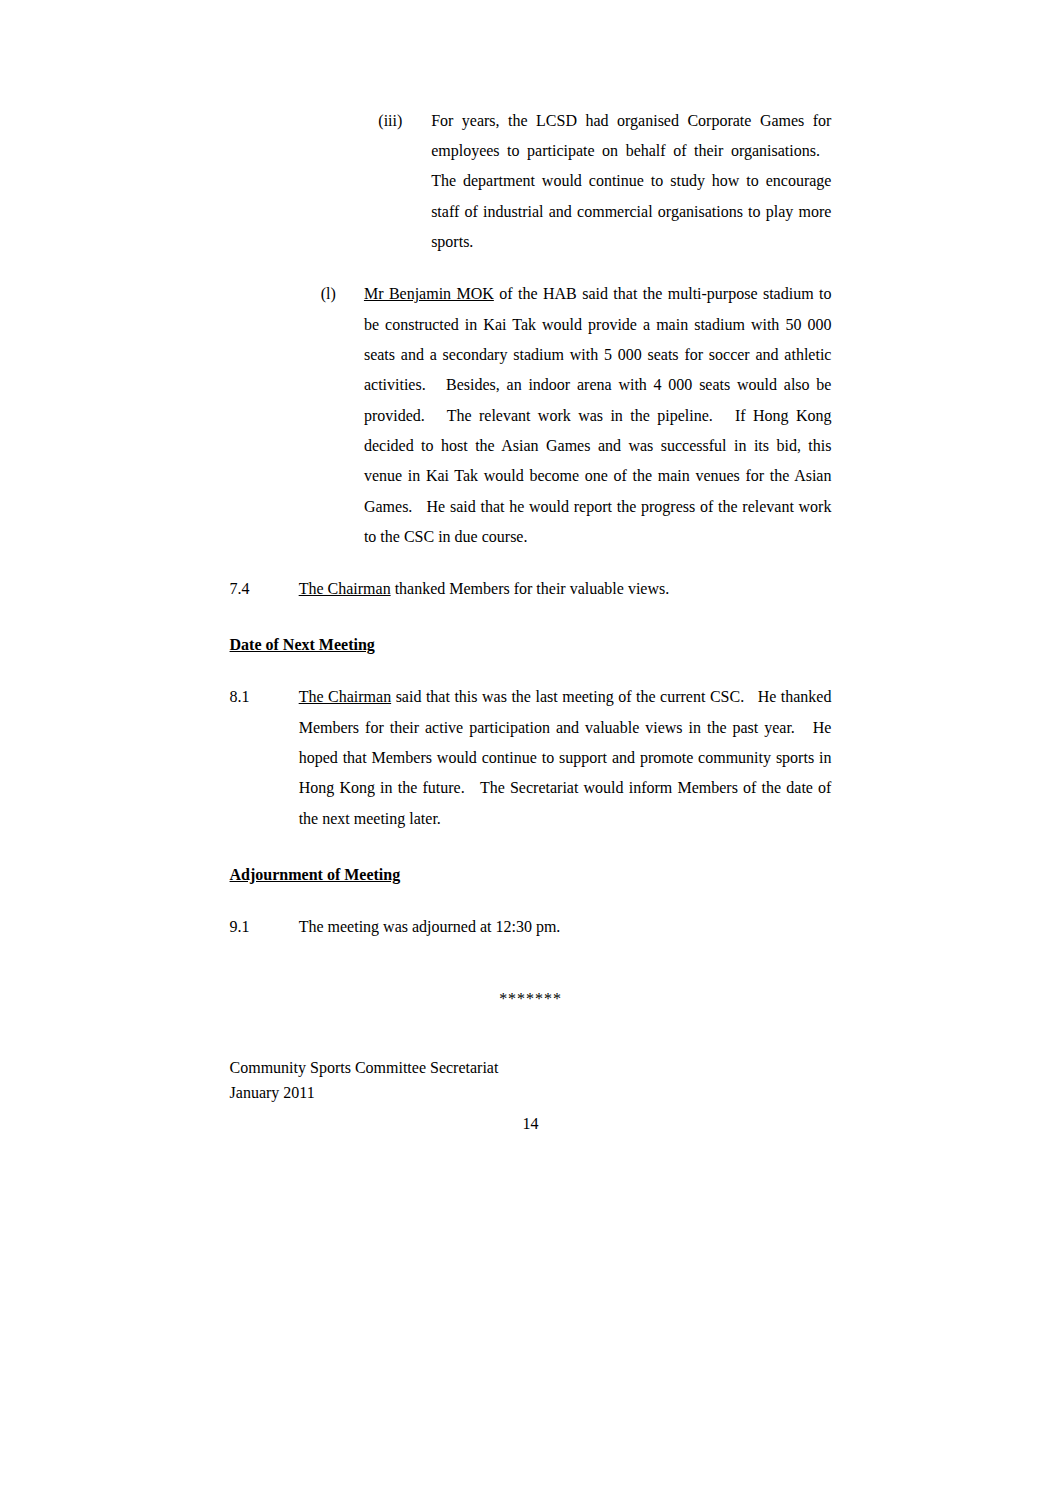(iii)
For years, the LCSD had organised Corporate Games for employees to participate on behalf of their organisations. The department would continue to study how to encourage staff of industrial and commercial organisations to play more sports.
(l)
Mr Benjamin MOK of the HAB said that the multi-purpose stadium to be constructed in Kai Tak would provide a main stadium with 50 000 seats and a secondary stadium with 5 000 seats for soccer and athletic activities. Besides, an indoor arena with 4 000 seats would also be provided. The relevant work was in the pipeline. If Hong Kong decided to host the Asian Games and was successful in its bid, this venue in Kai Tak would become one of the main venues for the Asian Games. He said that he would report the progress of the relevant work to the CSC in due course.
7.4
The Chairman thanked Members for their valuable views.
Date of Next Meeting
8.1
The Chairman said that this was the last meeting of the current CSC. He thanked Members for their active participation and valuable views in the past year. He hoped that Members would continue to support and promote community sports in Hong Kong in the future. The Secretariat would inform Members of the date of the next meeting later.
Adjournment of Meeting
9.1
The meeting was adjourned at 12:30 pm.
*******
Community Sports Committee Secretariat
January 2011
14